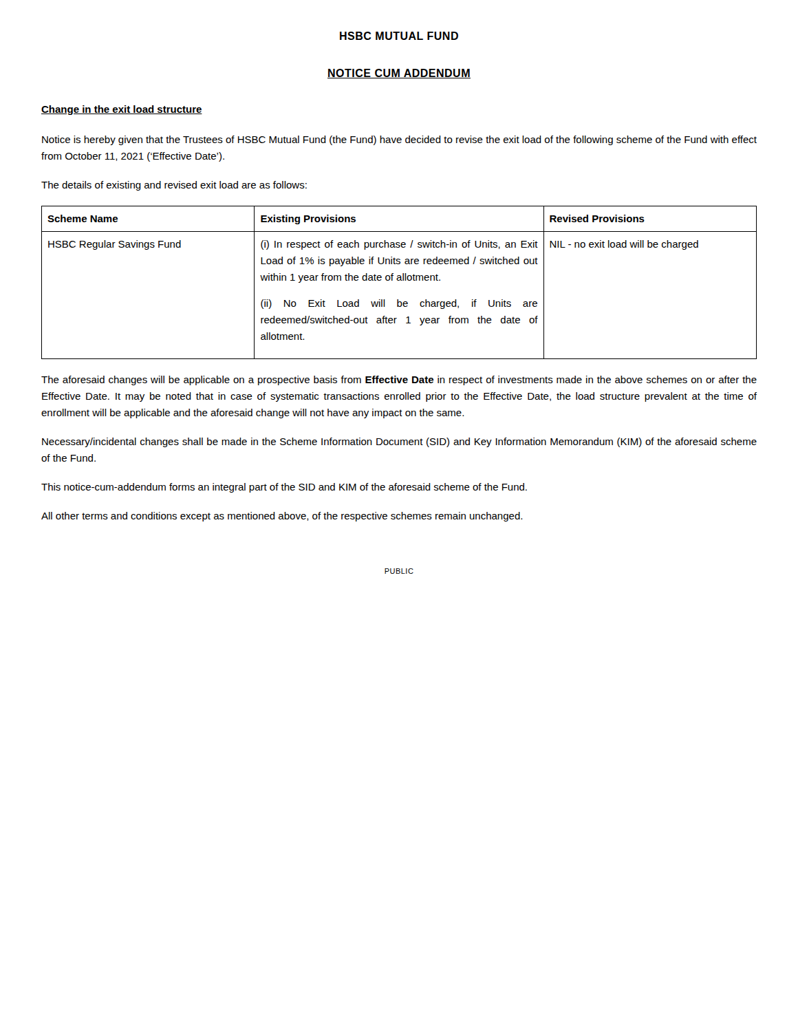HSBC MUTUAL FUND
NOTICE CUM ADDENDUM
Change in the exit load structure
Notice is hereby given that the Trustees of HSBC Mutual Fund (the Fund) have decided to revise the exit load of the following scheme of the Fund with effect from October 11, 2021 (‘Effective Date’).
The details of existing and revised exit load are as follows:
| Scheme Name | Existing Provisions | Revised Provisions |
| --- | --- | --- |
| HSBC Regular Savings Fund | (i) In respect of each purchase / switch-in of Units, an Exit Load of 1% is payable if Units are redeemed / switched out within 1 year from the date of allotment. (ii) No Exit Load will be charged, if Units are redeemed/switched-out after 1 year from the date of allotment. | NIL - no exit load will be charged |
The aforesaid changes will be applicable on a prospective basis from Effective Date in respect of investments made in the above schemes on or after the Effective Date. It may be noted that in case of systematic transactions enrolled prior to the Effective Date, the load structure prevalent at the time of enrollment will be applicable and the aforesaid change will not have any impact on the same.
Necessary/incidental changes shall be made in the Scheme Information Document (SID) and Key Information Memorandum (KIM) of the aforesaid scheme of the Fund.
This notice-cum-addendum forms an integral part of the SID and KIM of the aforesaid scheme of the Fund.
All other terms and conditions except as mentioned above, of the respective schemes remain unchanged.
PUBLIC